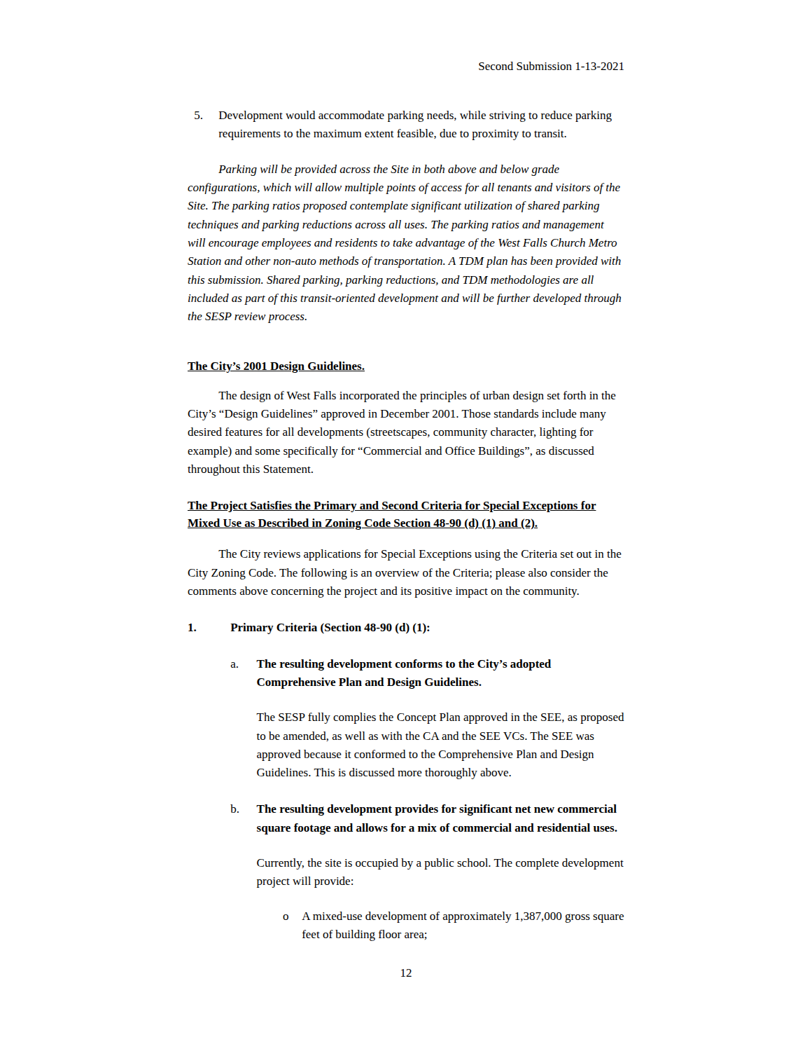Second Submission 1-13-2021
5. Development would accommodate parking needs, while striving to reduce parking requirements to the maximum extent feasible, due to proximity to transit.
Parking will be provided across the Site in both above and below grade configurations, which will allow multiple points of access for all tenants and visitors of the Site. The parking ratios proposed contemplate significant utilization of shared parking techniques and parking reductions across all uses. The parking ratios and management will encourage employees and residents to take advantage of the West Falls Church Metro Station and other non-auto methods of transportation. A TDM plan has been provided with this submission. Shared parking, parking reductions, and TDM methodologies are all included as part of this transit-oriented development and will be further developed through the SESP review process.
The City’s 2001 Design Guidelines.
The design of West Falls incorporated the principles of urban design set forth in the City’s “Design Guidelines” approved in December 2001. Those standards include many desired features for all developments (streetscapes, community character, lighting for example) and some specifically for “Commercial and Office Buildings”, as discussed throughout this Statement.
The Project Satisfies the Primary and Second Criteria for Special Exceptions for Mixed Use as Described in Zoning Code Section 48-90 (d) (1) and (2).
The City reviews applications for Special Exceptions using the Criteria set out in the City Zoning Code. The following is an overview of the Criteria; please also consider the comments above concerning the project and its positive impact on the community.
1.
Primary Criteria (Section 48-90 (d) (1):
a.
The resulting development conforms to the City’s adopted Comprehensive Plan and Design Guidelines.
The SESP fully complies the Concept Plan approved in the SEE, as proposed to be amended, as well as with the CA and the SEE VCs. The SEE was approved because it conformed to the Comprehensive Plan and Design Guidelines. This is discussed more thoroughly above.
b.
The resulting development provides for significant net new commercial square footage and allows for a mix of commercial and residential uses.
Currently, the site is occupied by a public school. The complete development project will provide:
o A mixed-use development of approximately 1,387,000 gross square feet of building floor area;
12